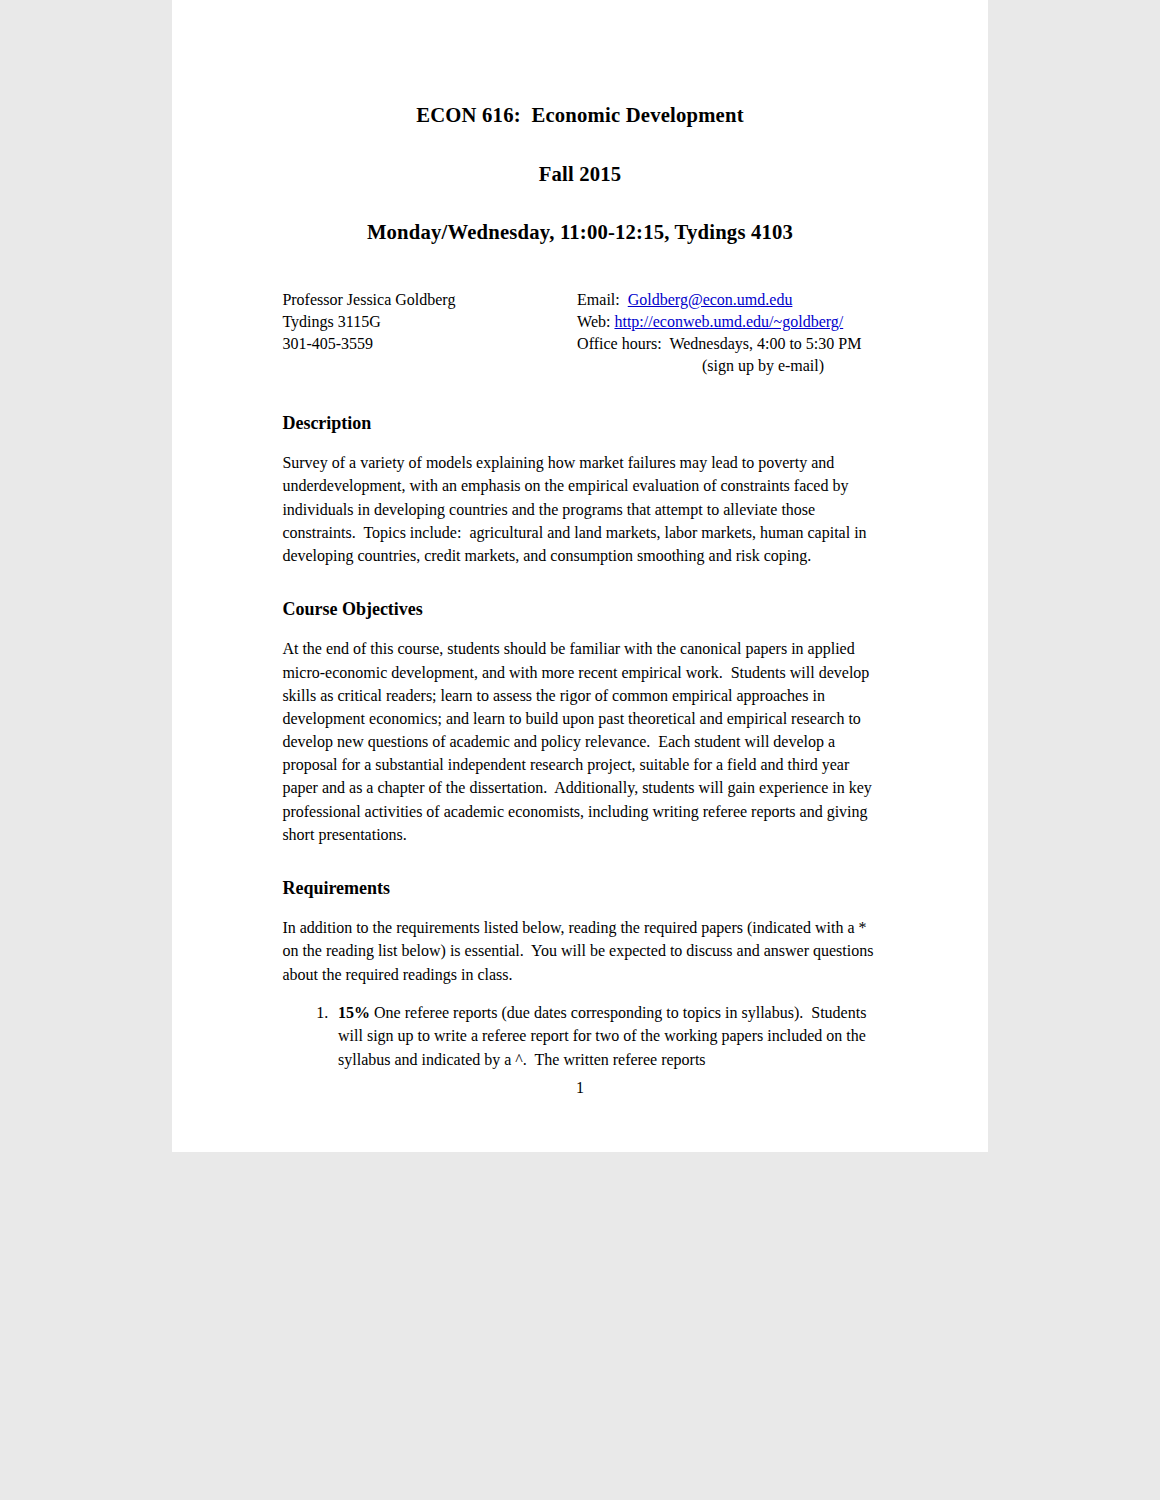ECON 616: Economic Development Fall 2015 Monday/Wednesday, 11:00-12:15, Tydings 4103
| Professor Jessica Goldberg | Email: Goldberg@econ.umd.edu |
| Tydings 3115G | Web: http://econweb.umd.edu/~goldberg/ |
| 301-405-3559 | Office hours: Wednesdays, 4:00 to 5:30 PM |
| | (sign up by e-mail) |
Description
Survey of a variety of models explaining how market failures may lead to poverty and underdevelopment, with an emphasis on the empirical evaluation of constraints faced by individuals in developing countries and the programs that attempt to alleviate those constraints. Topics include: agricultural and land markets, labor markets, human capital in developing countries, credit markets, and consumption smoothing and risk coping.
Course Objectives
At the end of this course, students should be familiar with the canonical papers in applied micro-economic development, and with more recent empirical work. Students will develop skills as critical readers; learn to assess the rigor of common empirical approaches in development economics; and learn to build upon past theoretical and empirical research to develop new questions of academic and policy relevance. Each student will develop a proposal for a substantial independent research project, suitable for a field and third year paper and as a chapter of the dissertation. Additionally, students will gain experience in key professional activities of academic economists, including writing referee reports and giving short presentations.
Requirements
In addition to the requirements listed below, reading the required papers (indicated with a * on the reading list below) is essential. You will be expected to discuss and answer questions about the required readings in class.
15% One referee reports (due dates corresponding to topics in syllabus). Students will sign up to write a referee report for two of the working papers included on the syllabus and indicated by a ^. The written referee reports
1